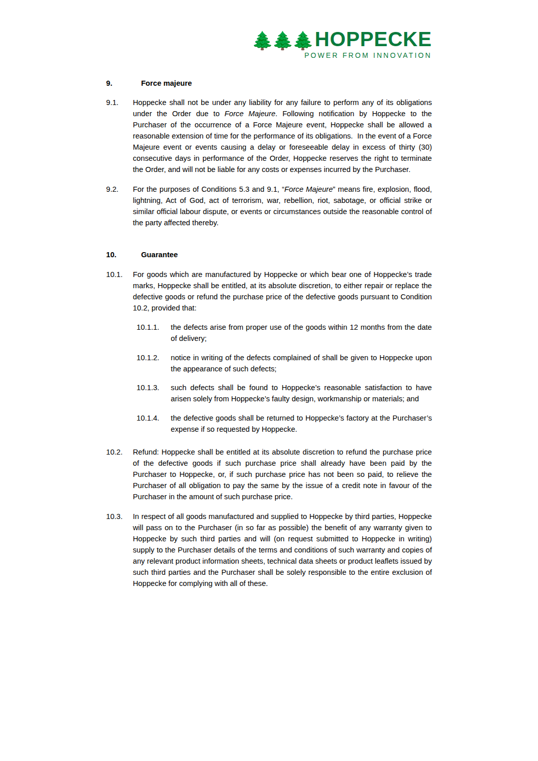🌲🌲🌲HOPPECKE
POWER FROM INNOVATION
9.
Force majeure
9.1.
Hoppecke shall not be under any liability for any failure to perform any of its obligations under the Order due to Force Majeure. Following notification by Hoppecke to the Purchaser of the occurrence of a Force Majeure event, Hoppecke shall be allowed a reasonable extension of time for the performance of its obligations. In the event of a Force Majeure event or events causing a delay or foreseeable delay in excess of thirty (30) consecutive days in performance of the Order, Hoppecke reserves the right to terminate the Order, and will not be liable for any costs or expenses incurred by the Purchaser.
9.2.
For the purposes of Conditions 5.3 and 9.1, “Force Majeure” means fire, explosion, flood, lightning, Act of God, act of terrorism, war, rebellion, riot, sabotage, or official strike or similar official labour dispute, or events or circumstances outside the reasonable control of the party affected thereby.
10.
Guarantee
10.1.
For goods which are manufactured by Hoppecke or which bear one of Hoppecke’s trade marks, Hoppecke shall be entitled, at its absolute discretion, to either repair or replace the defective goods or refund the purchase price of the defective goods pursuant to Condition 10.2, provided that:
10.1.1.
the defects arise from proper use of the goods within 12 months from the date of delivery;
10.1.2.
notice in writing of the defects complained of shall be given to Hoppecke upon the appearance of such defects;
10.1.3.
such defects shall be found to Hoppecke’s reasonable satisfaction to have arisen solely from Hoppecke’s faulty design, workmanship or materials; and
10.1.4.
the defective goods shall be returned to Hoppecke’s factory at the Purchaser’s expense if so requested by Hoppecke.
10.2.
Refund: Hoppecke shall be entitled at its absolute discretion to refund the purchase price of the defective goods if such purchase price shall already have been paid by the Purchaser to Hoppecke, or, if such purchase price has not been so paid, to relieve the Purchaser of all obligation to pay the same by the issue of a credit note in favour of the Purchaser in the amount of such purchase price.
10.3.
In respect of all goods manufactured and supplied to Hoppecke by third parties, Hoppecke will pass on to the Purchaser (in so far as possible) the benefit of any warranty given to Hoppecke by such third parties and will (on request submitted to Hoppecke in writing) supply to the Purchaser details of the terms and conditions of such warranty and copies of any relevant product information sheets, technical data sheets or product leaflets issued by such third parties and the Purchaser shall be solely responsible to the entire exclusion of Hoppecke for complying with all of these.